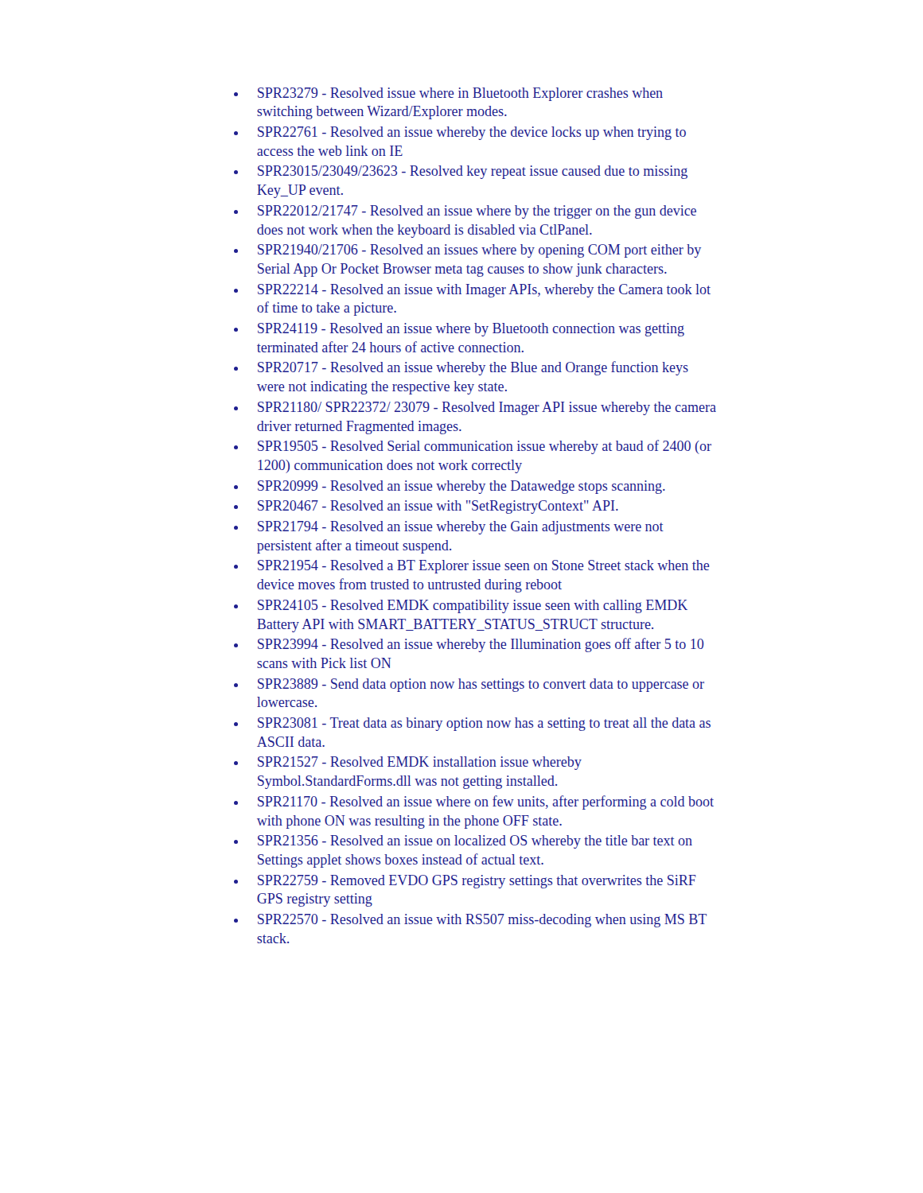SPR23279 - Resolved issue where in Bluetooth Explorer crashes when switching between Wizard/Explorer modes.
SPR22761 - Resolved an issue whereby the device locks up when trying to access the web link on IE
SPR23015/23049/23623 - Resolved key repeat issue caused due to missing Key_UP event.
SPR22012/21747 - Resolved an issue where by the trigger on the gun device does not work when the keyboard is disabled via CtlPanel.
SPR21940/21706 - Resolved an issues where by opening COM port either by Serial App Or Pocket Browser meta tag causes to show junk characters.
SPR22214 - Resolved an issue with Imager APIs, whereby the Camera took lot of time to take a picture.
SPR24119 - Resolved an issue where by Bluetooth connection was getting terminated after 24 hours of active connection.
SPR20717 - Resolved an issue whereby the Blue and Orange function keys were not indicating the respective key state.
SPR21180/ SPR22372/ 23079 - Resolved Imager API issue whereby the camera driver returned Fragmented images.
SPR19505 - Resolved Serial communication issue whereby at baud of 2400 (or 1200) communication does not work correctly
SPR20999 - Resolved an issue whereby the Datawedge stops scanning.
SPR20467 - Resolved an issue with "SetRegistryContext" API.
SPR21794 - Resolved an issue whereby the Gain adjustments were not persistent after a timeout suspend.
SPR21954 - Resolved a BT Explorer issue seen on Stone Street stack when the device moves from trusted to untrusted during reboot
SPR24105 - Resolved EMDK compatibility issue seen with calling EMDK Battery API with SMART_BATTERY_STATUS_STRUCT structure.
SPR23994 - Resolved an issue whereby the Illumination goes off after 5 to 10 scans with Pick list ON
SPR23889 - Send data option now has settings to convert data to uppercase or lowercase.
SPR23081 - Treat data as binary option now has a setting to treat all the data as ASCII data.
SPR21527 - Resolved EMDK installation issue whereby Symbol.StandardForms.dll was not getting installed.
SPR21170 - Resolved an issue where on few units, after performing a cold boot with phone ON was resulting in the phone OFF state.
SPR21356 - Resolved an issue on localized OS whereby the title bar text on Settings applet shows boxes instead of actual text.
SPR22759 - Removed EVDO GPS registry settings that overwrites the SiRF GPS registry setting
SPR22570 - Resolved an issue with RS507 miss-decoding when using MS BT stack.